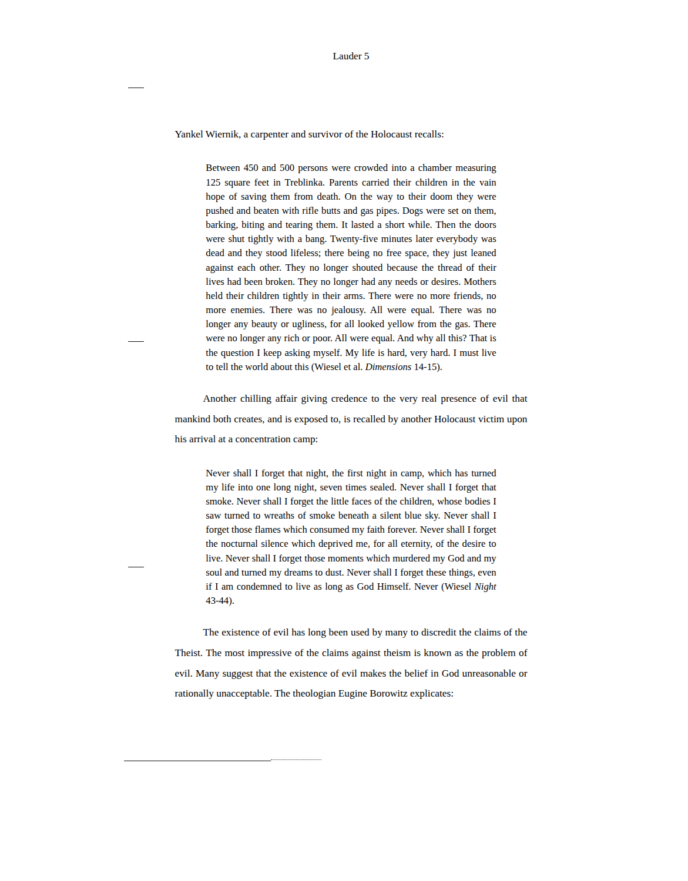Lauder 5
Yankel Wiernik, a carpenter and survivor of the Holocaust recalls:
Between 450 and 500 persons were crowded into a chamber measuring 125 square feet in Treblinka. Parents carried their children in the vain hope of saving them from death. On the way to their doom they were pushed and beaten with rifle butts and gas pipes. Dogs were set on them, barking, biting and tearing them. It lasted a short while. Then the doors were shut tightly with a bang. Twenty-five minutes later everybody was dead and they stood lifeless; there being no free space, they just leaned against each other. They no longer shouted because the thread of their lives had been broken. They no longer had any needs or desires. Mothers held their children tightly in their arms. There were no more friends, no more enemies. There was no jealousy. All were equal. There was no longer any beauty or ugliness, for all looked yellow from the gas. There were no longer any rich or poor. All were equal. And why all this? That is the question I keep asking myself. My life is hard, very hard. I must live to tell the world about this (Wiesel et al. Dimensions 14-15).
Another chilling affair giving credence to the very real presence of evil that mankind both creates, and is exposed to, is recalled by another Holocaust victim upon his arrival at a concentration camp:
Never shall I forget that night, the first night in camp, which has turned my life into one long night, seven times sealed. Never shall I forget that smoke. Never shall I forget the little faces of the children, whose bodies I saw turned to wreaths of smoke beneath a silent blue sky. Never shall I forget those flames which consumed my faith forever. Never shall I forget the nocturnal silence which deprived me, for all eternity, of the desire to live. Never shall I forget those moments which murdered my God and my soul and turned my dreams to dust. Never shall I forget these things, even if I am condemned to live as long as God Himself. Never (Wiesel Night 43-44).
The existence of evil has long been used by many to discredit the claims of the Theist. The most impressive of the claims against theism is known as the problem of evil. Many suggest that the existence of evil makes the belief in God unreasonable or rationally unacceptable. The theologian Eugine Borowitz explicates: